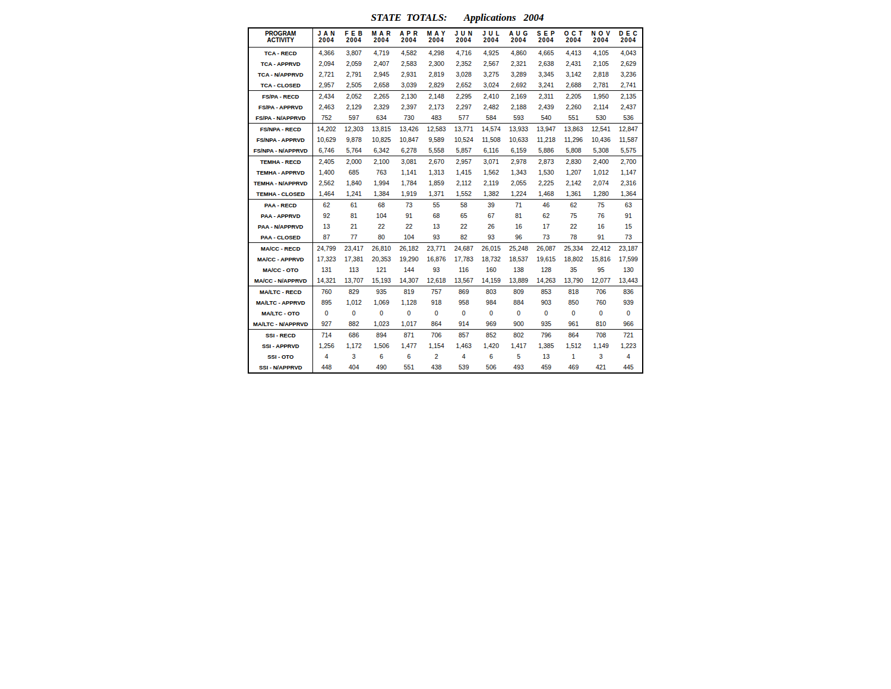STATE TOTALS: Applications 2004
| PROGRAM ACTIVITY | J A N 2004 | F E B 2004 | M A R 2004 | A P R 2004 | M A Y 2004 | J U N 2004 | J U L 2004 | A U G 2004 | S E P 2004 | O C T 2004 | N O V 2004 | D E C 2004 |
| --- | --- | --- | --- | --- | --- | --- | --- | --- | --- | --- | --- | --- |
| TCA - RECD | 4,366 | 3,807 | 4,719 | 4,582 | 4,298 | 4,716 | 4,925 | 4,860 | 4,665 | 4,413 | 4,105 | 4,043 |
| TCA - APPRVD | 2,094 | 2,059 | 2,407 | 2,583 | 2,300 | 2,352 | 2,567 | 2,321 | 2,638 | 2,431 | 2,105 | 2,629 |
| TCA - N/APPRVD | 2,721 | 2,791 | 2,945 | 2,931 | 2,819 | 3,028 | 3,275 | 3,289 | 3,345 | 3,142 | 2,818 | 3,236 |
| TCA - CLOSED | 2,957 | 2,505 | 2,658 | 3,039 | 2,829 | 2,652 | 3,024 | 2,692 | 3,241 | 2,688 | 2,781 | 2,741 |
| FS/PA - RECD | 2,434 | 2,052 | 2,265 | 2,130 | 2,148 | 2,295 | 2,410 | 2,169 | 2,311 | 2,205 | 1,950 | 2,135 |
| FS/PA - APPRVD | 2,463 | 2,129 | 2,329 | 2,397 | 2,173 | 2,297 | 2,482 | 2,188 | 2,439 | 2,260 | 2,114 | 2,437 |
| FS/PA - N/APPRVD | 752 | 597 | 634 | 730 | 483 | 577 | 584 | 593 | 540 | 551 | 530 | 536 |
| FS/NPA - RECD | 14,202 | 12,303 | 13,815 | 13,426 | 12,583 | 13,771 | 14,574 | 13,933 | 13,947 | 13,863 | 12,541 | 12,847 |
| FS/NPA - APPRVD | 10,629 | 9,878 | 10,825 | 10,847 | 9,589 | 10,524 | 11,508 | 10,633 | 11,218 | 11,296 | 10,436 | 11,587 |
| FS/NPA - N/APPRVD | 6,746 | 5,764 | 6,342 | 6,278 | 5,558 | 5,857 | 6,116 | 6,159 | 5,886 | 5,808 | 5,308 | 5,575 |
| TEMHA - RECD | 2,405 | 2,000 | 2,100 | 3,081 | 2,670 | 2,957 | 3,071 | 2,978 | 2,873 | 2,830 | 2,400 | 2,700 |
| TEMHA - APPRVD | 1,400 | 685 | 763 | 1,141 | 1,313 | 1,415 | 1,562 | 1,343 | 1,530 | 1,207 | 1,012 | 1,147 |
| TEMHA - N/APPRVD | 2,562 | 1,840 | 1,994 | 1,784 | 1,859 | 2,112 | 2,119 | 2,055 | 2,225 | 2,142 | 2,074 | 2,316 |
| TEMHA - CLOSED | 1,464 | 1,241 | 1,384 | 1,919 | 1,371 | 1,552 | 1,382 | 1,224 | 1,468 | 1,361 | 1,280 | 1,364 |
| PAA - RECD | 62 | 61 | 68 | 73 | 55 | 58 | 39 | 71 | 46 | 62 | 75 | 63 |
| PAA - APPRVD | 92 | 81 | 104 | 91 | 68 | 65 | 67 | 81 | 62 | 75 | 76 | 91 |
| PAA - N/APPRVD | 13 | 21 | 22 | 22 | 13 | 22 | 26 | 16 | 17 | 22 | 16 | 15 |
| PAA - CLOSED | 87 | 77 | 80 | 104 | 93 | 82 | 93 | 96 | 73 | 78 | 91 | 73 |
| MA/CC - RECD | 24,799 | 23,417 | 26,810 | 26,182 | 23,771 | 24,687 | 26,015 | 25,248 | 26,087 | 25,334 | 22,412 | 23,187 |
| MA/CC - APPRVD | 17,323 | 17,381 | 20,353 | 19,290 | 16,876 | 17,783 | 18,732 | 18,537 | 19,615 | 18,802 | 15,816 | 17,599 |
| MA/CC - OTO | 131 | 113 | 121 | 144 | 93 | 116 | 160 | 138 | 128 | 35 | 95 | 130 |
| MA/CC - N/APPRVD | 14,321 | 13,707 | 15,193 | 14,307 | 12,618 | 13,567 | 14,159 | 13,889 | 14,263 | 13,790 | 12,077 | 13,443 |
| MA/LTC - RECD | 760 | 829 | 935 | 819 | 757 | 869 | 803 | 809 | 853 | 818 | 706 | 836 |
| MA/LTC - APPRVD | 895 | 1,012 | 1,069 | 1,128 | 918 | 958 | 984 | 884 | 903 | 850 | 760 | 939 |
| MA/LTC - OTO | 0 | 0 | 0 | 0 | 0 | 0 | 0 | 0 | 0 | 0 | 0 | 0 |
| MA/LTC - N/APPRVD | 927 | 882 | 1,023 | 1,017 | 864 | 914 | 969 | 900 | 935 | 961 | 810 | 966 |
| SSI - RECD | 714 | 686 | 894 | 871 | 706 | 857 | 852 | 802 | 796 | 864 | 708 | 721 |
| SSI - APPRVD | 1,256 | 1,172 | 1,506 | 1,477 | 1,154 | 1,463 | 1,420 | 1,417 | 1,385 | 1,512 | 1,149 | 1,223 |
| SSI - OTO | 4 | 3 | 6 | 6 | 2 | 4 | 6 | 5 | 13 | 1 | 3 | 4 |
| SSI - N/APPRVD | 448 | 404 | 490 | 551 | 438 | 539 | 506 | 493 | 459 | 469 | 421 | 445 |